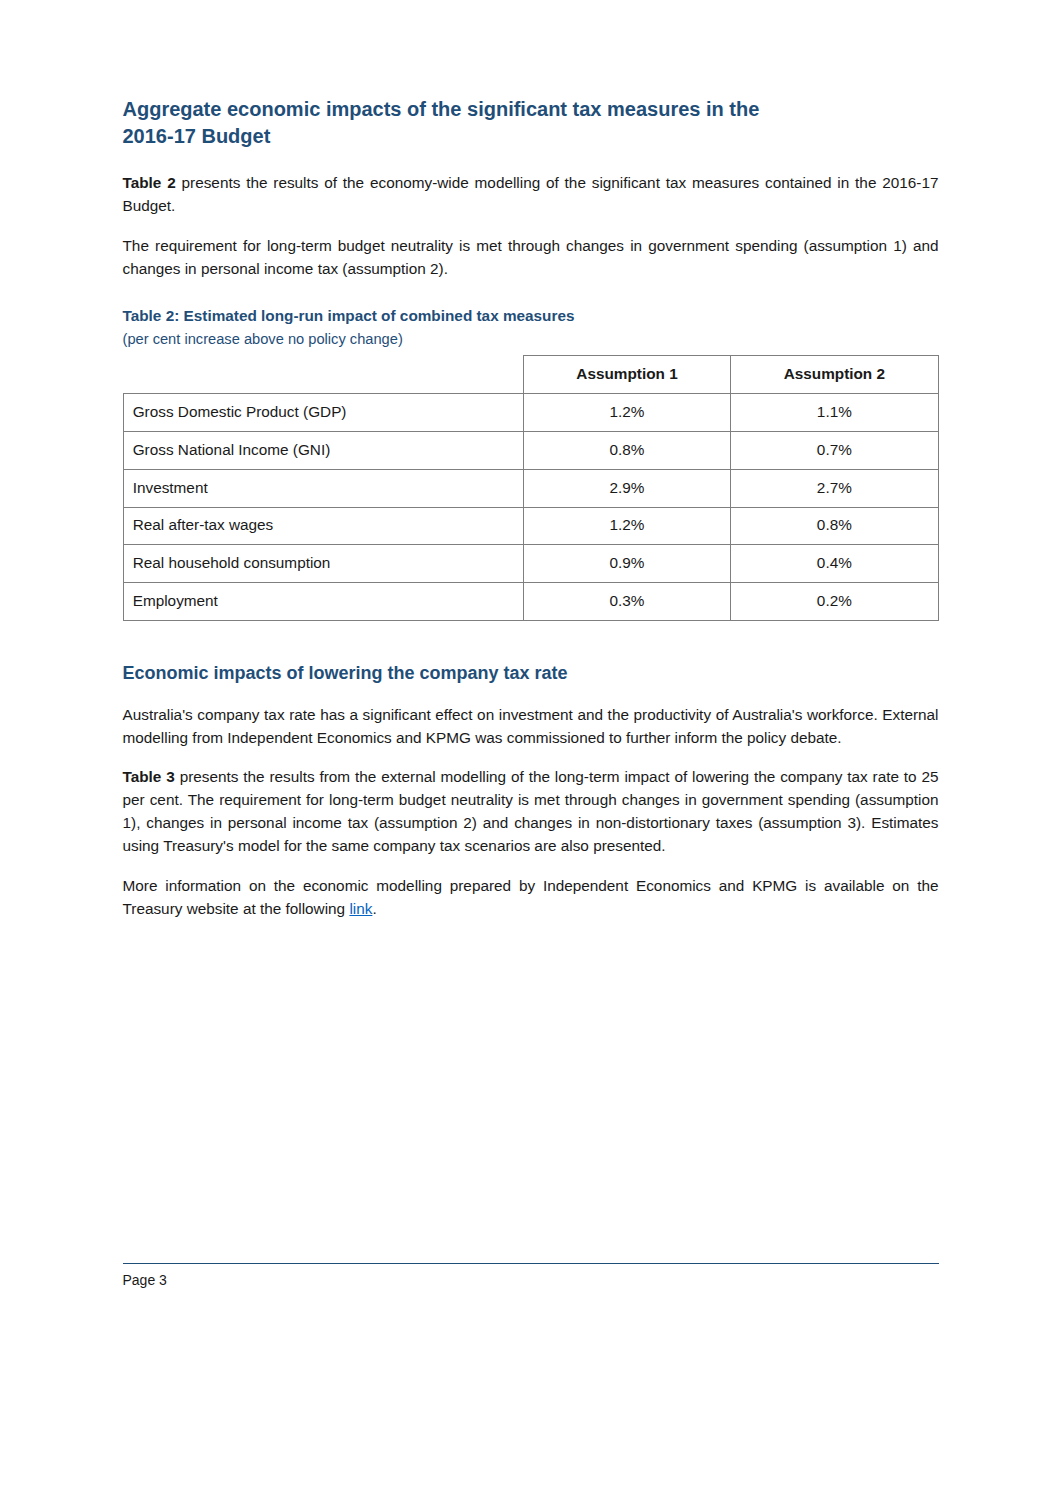Aggregate economic impacts of the significant tax measures in the
2016-17 Budget
Table 2 presents the results of the economy-wide modelling of the significant tax measures contained in the 2016-17 Budget.
The requirement for long-term budget neutrality is met through changes in government spending (assumption 1) and changes in personal income tax (assumption 2).
Table 2: Estimated long-run impact of combined tax measures
(per cent increase above no policy change)
| | Assumption 1 | Assumption 2 |
| --- | --- | --- |
| Gross Domestic Product (GDP) | 1.2% | 1.1% |
| Gross National Income (GNI) | 0.8% | 0.7% |
| Investment | 2.9% | 2.7% |
| Real after-tax wages | 1.2% | 0.8% |
| Real household consumption | 0.9% | 0.4% |
| Employment | 0.3% | 0.2% |
Economic impacts of lowering the company tax rate
Australia's company tax rate has a significant effect on investment and the productivity of Australia's workforce. External modelling from Independent Economics and KPMG was commissioned to further inform the policy debate.
Table 3 presents the results from the external modelling of the long-term impact of lowering the company tax rate to 25 per cent. The requirement for long-term budget neutrality is met through changes in government spending (assumption 1), changes in personal income tax (assumption 2) and changes in non-distortionary taxes (assumption 3). Estimates using Treasury's model for the same company tax scenarios are also presented.
More information on the economic modelling prepared by Independent Economics and KPMG is available on the Treasury website at the following link.
Page 3